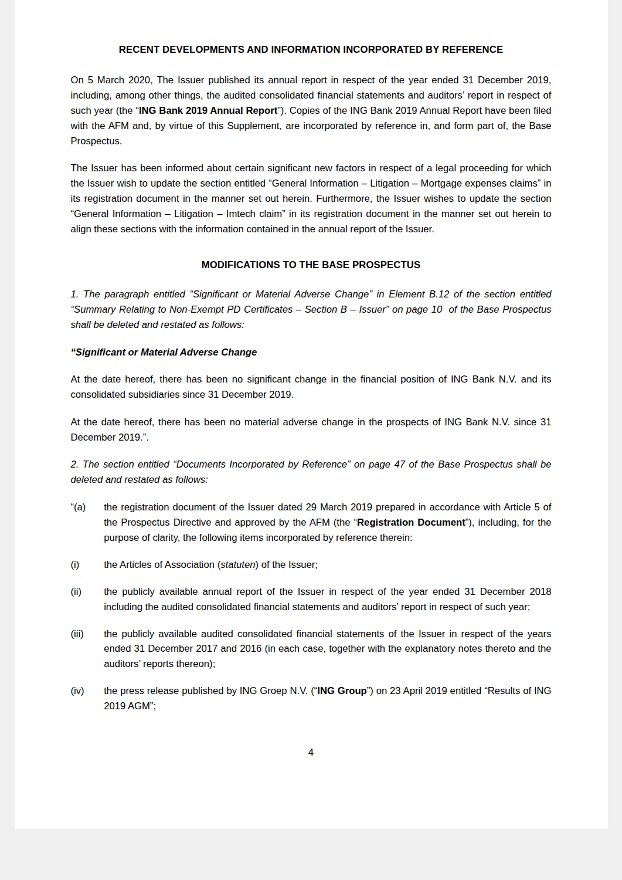RECENT DEVELOPMENTS AND INFORMATION INCORPORATED BY REFERENCE
On 5 March 2020, The Issuer published its annual report in respect of the year ended 31 December 2019, including, among other things, the audited consolidated financial statements and auditors’ report in respect of such year (the “ING Bank 2019 Annual Report”). Copies of the ING Bank 2019 Annual Report have been filed with the AFM and, by virtue of this Supplement, are incorporated by reference in, and form part of, the Base Prospectus.
The Issuer has been informed about certain significant new factors in respect of a legal proceeding for which the Issuer wish to update the section entitled “General Information – Litigation – Mortgage expenses claims” in its registration document in the manner set out herein. Furthermore, the Issuer wishes to update the section “General Information – Litigation – Imtech claim” in its registration document in the manner set out herein to align these sections with the information contained in the annual report of the Issuer.
MODIFICATIONS TO THE BASE PROSPECTUS
1. The paragraph entitled “Significant or Material Adverse Change” in Element B.12 of the section entitled “Summary Relating to Non-Exempt PD Certificates – Section B – Issuer” on page 10 of the Base Prospectus shall be deleted and restated as follows:
“Significant or Material Adverse Change
At the date hereof, there has been no significant change in the financial position of ING Bank N.V. and its consolidated subsidiaries since 31 December 2019.
At the date hereof, there has been no material adverse change in the prospects of ING Bank N.V. since 31 December 2019.”.
2. The section entitled “Documents Incorporated by Reference” on page 47 of the Base Prospectus shall be deleted and restated as follows:
“(a) the registration document of the Issuer dated 29 March 2019 prepared in accordance with Article 5 of the Prospectus Directive and approved by the AFM (the “Registration Document”), including, for the purpose of clarity, the following items incorporated by reference therein:
(i) the Articles of Association (statuten) of the Issuer;
(ii) the publicly available annual report of the Issuer in respect of the year ended 31 December 2018 including the audited consolidated financial statements and auditors’ report in respect of such year;
(iii) the publicly available audited consolidated financial statements of the Issuer in respect of the years ended 31 December 2017 and 2016 (in each case, together with the explanatory notes thereto and the auditors’ reports thereon);
(iv) the press release published by ING Groep N.V. (“ING Group”) on 23 April 2019 entitled “Results of ING 2019 AGM”;
4